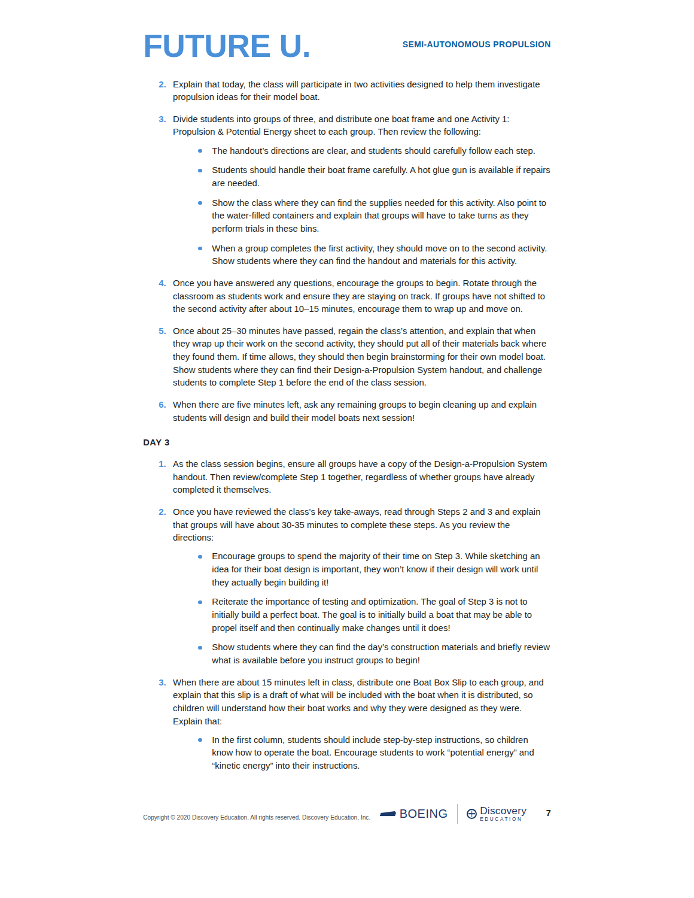FUTURE U.
SEMI-AUTONOMOUS PROPULSION
2. Explain that today, the class will participate in two activities designed to help them investigate propulsion ideas for their model boat.
3. Divide students into groups of three, and distribute one boat frame and one Activity 1: Propulsion & Potential Energy sheet to each group. Then review the following:
The handout’s directions are clear, and students should carefully follow each step.
Students should handle their boat frame carefully. A hot glue gun is available if repairs are needed.
Show the class where they can find the supplies needed for this activity. Also point to the water-filled containers and explain that groups will have to take turns as they perform trials in these bins.
When a group completes the first activity, they should move on to the second activity. Show students where they can find the handout and materials for this activity.
4. Once you have answered any questions, encourage the groups to begin. Rotate through the classroom as students work and ensure they are staying on track. If groups have not shifted to the second activity after about 10–15 minutes, encourage them to wrap up and move on.
5. Once about 25–30 minutes have passed, regain the class’s attention, and explain that when they wrap up their work on the second activity, they should put all of their materials back where they found them. If time allows, they should then begin brainstorming for their own model boat. Show students where they can find their Design-a-Propulsion System handout, and challenge students to complete Step 1 before the end of the class session.
6. When there are five minutes left, ask any remaining groups to begin cleaning up and explain students will design and build their model boats next session!
DAY 3
1. As the class session begins, ensure all groups have a copy of the Design-a-Propulsion System handout. Then review/complete Step 1 together, regardless of whether groups have already completed it themselves.
2. Once you have reviewed the class’s key take-aways, read through Steps 2 and 3 and explain that groups will have about 30-35 minutes to complete these steps. As you review the directions:
Encourage groups to spend the majority of their time on Step 3. While sketching an idea for their boat design is important, they won’t know if their design will work until they actually begin building it!
Reiterate the importance of testing and optimization. The goal of Step 3 is not to initially build a perfect boat. The goal is to initially build a boat that may be able to propel itself and then continually make changes until it does!
Show students where they can find the day’s construction materials and briefly review what is available before you instruct groups to begin!
3. When there are about 15 minutes left in class, distribute one Boat Box Slip to each group, and explain that this slip is a draft of what will be included with the boat when it is distributed, so children will understand how their boat works and why they were designed as they were. Explain that:
In the first column, students should include step-by-step instructions, so children know how to operate the boat. Encourage students to work “potential energy” and “kinetic energy” into their instructions.
Copyright © 2020 Discovery Education. All rights reserved. Discovery Education, Inc.
BOEING
Discovery
EDUCATION
7